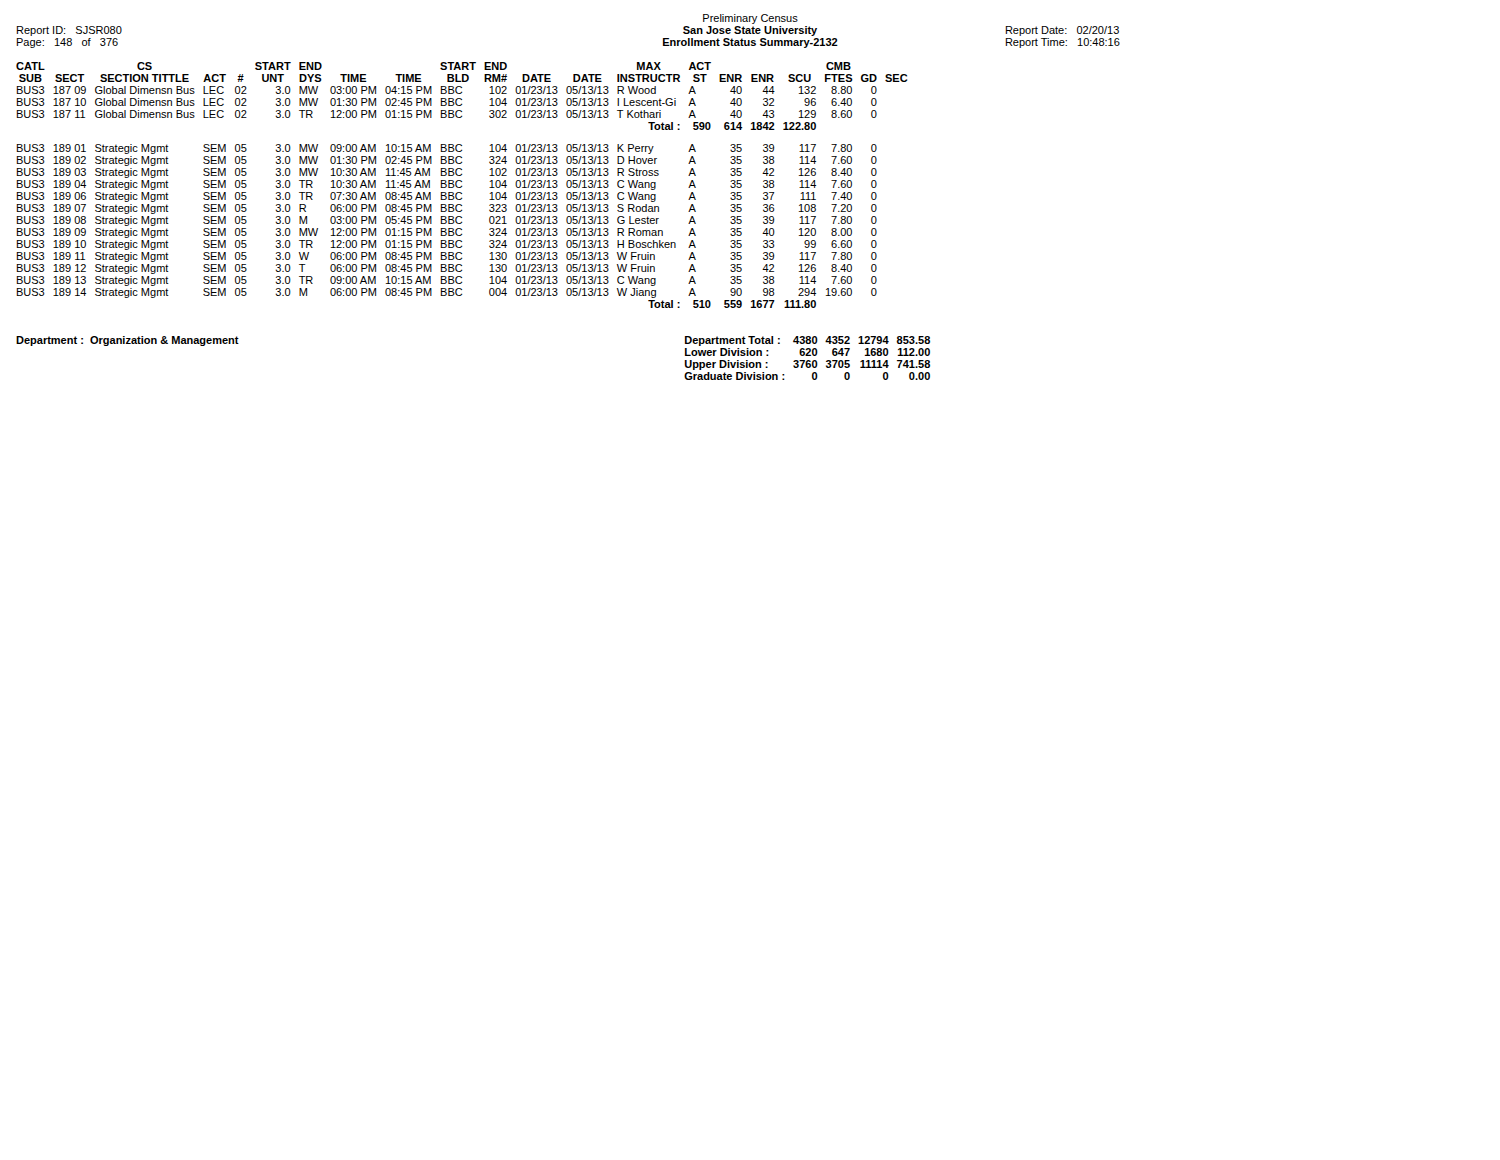Preliminary Census
| Report ID: SJSR080 | San Jose State University | Report Date: 02/20/13 |
| Page: 148 of 376 | Enrollment Status Summary-2132 | Report Time: 10:48:16 |
| CATL | | CS | | | START | END | | | START | END | | | MAX | ACT | | | | CMB |
| --- | --- | --- | --- | --- | --- | --- | --- | --- | --- | --- | --- | --- | --- | --- | --- | --- | --- | --- |
| SUB | SECT | SECTION TITTLE | ACT | # | UNT | DYS | TIME | TIME | BLD | RM# | DATE | DATE | INSTRUCTR | ST | ENR | ENR | SCU | FTES | GD | SEC |
| BUS3 | 187 09 | Global Dimensn Bus | LEC | 02 | 3.0 | MW | 03:00 PM | 04:15 PM | BBC | 102 | 01/23/13 | 05/13/13 | R Wood | A | 40 | 44 | 132 | 8.80 | 0 | |
| BUS3 | 187 10 | Global Dimensn Bus | LEC | 02 | 3.0 | MW | 01:30 PM | 02:45 PM | BBC | 104 | 01/23/13 | 05/13/13 | I Lescent-Gi | A | 40 | 32 | 96 | 6.40 | 0 | |
| BUS3 | 187 11 | Global Dimensn Bus | LEC | 02 | 3.0 | TR | 12:00 PM | 01:15 PM | BBC | 302 | 01/23/13 | 05/13/13 | T Kothari | A | 40 | 43 | 129 | 8.60 | 0 | |
| Total : | 590 | 614 | 1842 | 122.80 | | |
| BUS3 | 189 01 | Strategic Mgmt | SEM | 05 | 3.0 | MW | 09:00 AM | 10:15 AM | BBC | 104 | 01/23/13 | 05/13/13 | K Perry | A | 35 | 39 | 117 | 7.80 | 0 | |
| BUS3 | 189 02 | Strategic Mgmt | SEM | 05 | 3.0 | MW | 01:30 PM | 02:45 PM | BBC | 324 | 01/23/13 | 05/13/13 | D Hover | A | 35 | 38 | 114 | 7.60 | 0 | |
| BUS3 | 189 03 | Strategic Mgmt | SEM | 05 | 3.0 | MW | 10:30 AM | 11:45 AM | BBC | 102 | 01/23/13 | 05/13/13 | R Stross | A | 35 | 42 | 126 | 8.40 | 0 | |
| BUS3 | 189 04 | Strategic Mgmt | SEM | 05 | 3.0 | TR | 10:30 AM | 11:45 AM | BBC | 104 | 01/23/13 | 05/13/13 | C Wang | A | 35 | 38 | 114 | 7.60 | 0 | |
| BUS3 | 189 06 | Strategic Mgmt | SEM | 05 | 3.0 | TR | 07:30 AM | 08:45 AM | BBC | 104 | 01/23/13 | 05/13/13 | C Wang | A | 35 | 37 | 111 | 7.40 | 0 | |
| BUS3 | 189 07 | Strategic Mgmt | SEM | 05 | 3.0 | R | 06:00 PM | 08:45 PM | BBC | 323 | 01/23/13 | 05/13/13 | S Rodan | A | 35 | 36 | 108 | 7.20 | 0 | |
| BUS3 | 189 08 | Strategic Mgmt | SEM | 05 | 3.0 | M | 03:00 PM | 05:45 PM | BBC | 021 | 01/23/13 | 05/13/13 | G Lester | A | 35 | 39 | 117 | 7.80 | 0 | |
| BUS3 | 189 09 | Strategic Mgmt | SEM | 05 | 3.0 | MW | 12:00 PM | 01:15 PM | BBC | 324 | 01/23/13 | 05/13/13 | R Roman | A | 35 | 40 | 120 | 8.00 | 0 | |
| BUS3 | 189 10 | Strategic Mgmt | SEM | 05 | 3.0 | TR | 12:00 PM | 01:15 PM | BBC | 324 | 01/23/13 | 05/13/13 | H Boschken | A | 35 | 33 | 99 | 6.60 | 0 | |
| BUS3 | 189 11 | Strategic Mgmt | SEM | 05 | 3.0 | W | 06:00 PM | 08:45 PM | BBC | 130 | 01/23/13 | 05/13/13 | W Fruin | A | 35 | 39 | 117 | 7.80 | 0 | |
| BUS3 | 189 12 | Strategic Mgmt | SEM | 05 | 3.0 | T | 06:00 PM | 08:45 PM | BBC | 130 | 01/23/13 | 05/13/13 | W Fruin | A | 35 | 42 | 126 | 8.40 | 0 | |
| BUS3 | 189 13 | Strategic Mgmt | SEM | 05 | 3.0 | TR | 09:00 AM | 10:15 AM | BBC | 104 | 01/23/13 | 05/13/13 | C Wang | A | 35 | 38 | 114 | 7.60 | 0 | |
| BUS3 | 189 14 | Strategic Mgmt | SEM | 05 | 3.0 | M | 06:00 PM | 08:45 PM | BBC | 004 | 01/23/13 | 05/13/13 | W Jiang | A | 90 | 98 | 294 | 19.60 | 0 | |
| Total : | 510 | 559 | 1677 | 111.80 | | |
| Department : Organization & Management | / Department Total : / 4380 / 4352 / 12794 / 853.58 / / Lower Division : / 620 / 647 / 1680 / 112.00 / / Upper Division : / 3760 / 3705 / 11114 / 741.58 / / Graduate Division : / 0 / 0 / 0 / 0.00 / |